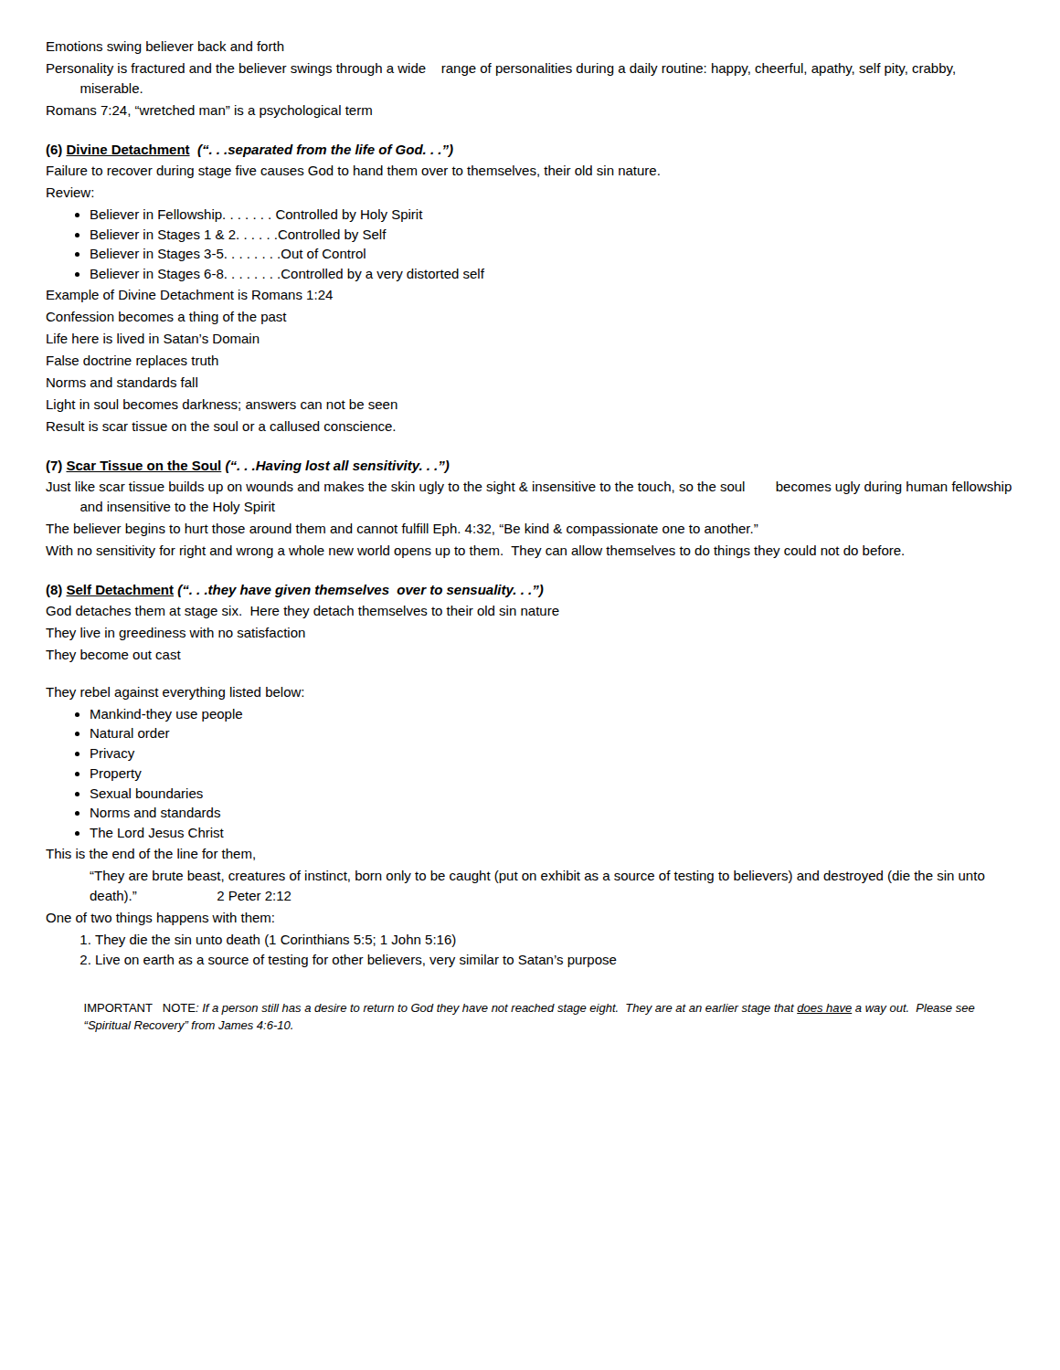Emotions swing believer back and forth
Personality is fractured and the believer swings through a wide range of personalities during a daily routine: happy, cheerful, apathy, self pity, crabby, miserable.
Romans 7:24, “wretched man” is a psychological term
(6) Divine Detachment (“. . .separated from the life of God. . .”)
Failure to recover during stage five causes God to hand them over to themselves, their old sin nature.
Review:
Believer in Fellowship. . . . . . . Controlled by Holy Spirit
Believer in Stages 1 & 2. . . . . .Controlled by Self
Believer in Stages 3-5. . . . . . . .Out of Control
Believer in Stages 6-8. . . . . . . .Controlled by a very distorted self
Example of Divine Detachment is Romans 1:24
Confession becomes a thing of the past
Life here is lived in Satan’s Domain
False doctrine replaces truth
Norms and standards fall
Light in soul becomes darkness; answers can not be seen
Result is scar tissue on the soul or a callused conscience.
(7) Scar Tissue on the Soul (“. . .Having lost all sensitivity. . .”)
Just like scar tissue builds up on wounds and makes the skin ugly to the sight & insensitive to the touch, so the soul becomes ugly during human fellowship and insensitive to the Holy Spirit
The believer begins to hurt those around them and cannot fulfill Eph. 4:32, “Be kind & compassionate one to another.”
With no sensitivity for right and wrong a whole new world opens up to them. They can allow themselves to do things they could not do before.
(8) Self Detachment (“. . .they have given themselves over to sensuality. . .”)
God detaches them at stage six. Here they detach themselves to their old sin nature
They live in greediness with no satisfaction
They become out cast
They rebel against everything listed below:
Mankind-they use people
Natural order
Privacy
Property
Sexual boundaries
Norms and standards
The Lord Jesus Christ
This is the end of the line for them,
“They are brute beast, creatures of instinct, born only to be caught (put on exhibit as a source of testing to believers) and destroyed (die the sin unto death).” 2 Peter 2:12
One of two things happens with them:
They die the sin unto death (1 Corinthians 5:5; 1 John 5:16)
Live on earth as a source of testing for other believers, very similar to Satan’s purpose
IMPORTANT NOTE: If a person still has a desire to return to God they have not reached stage eight. They are at an earlier stage that does have a way out. Please see “Spiritual Recovery” from James 4:6-10.